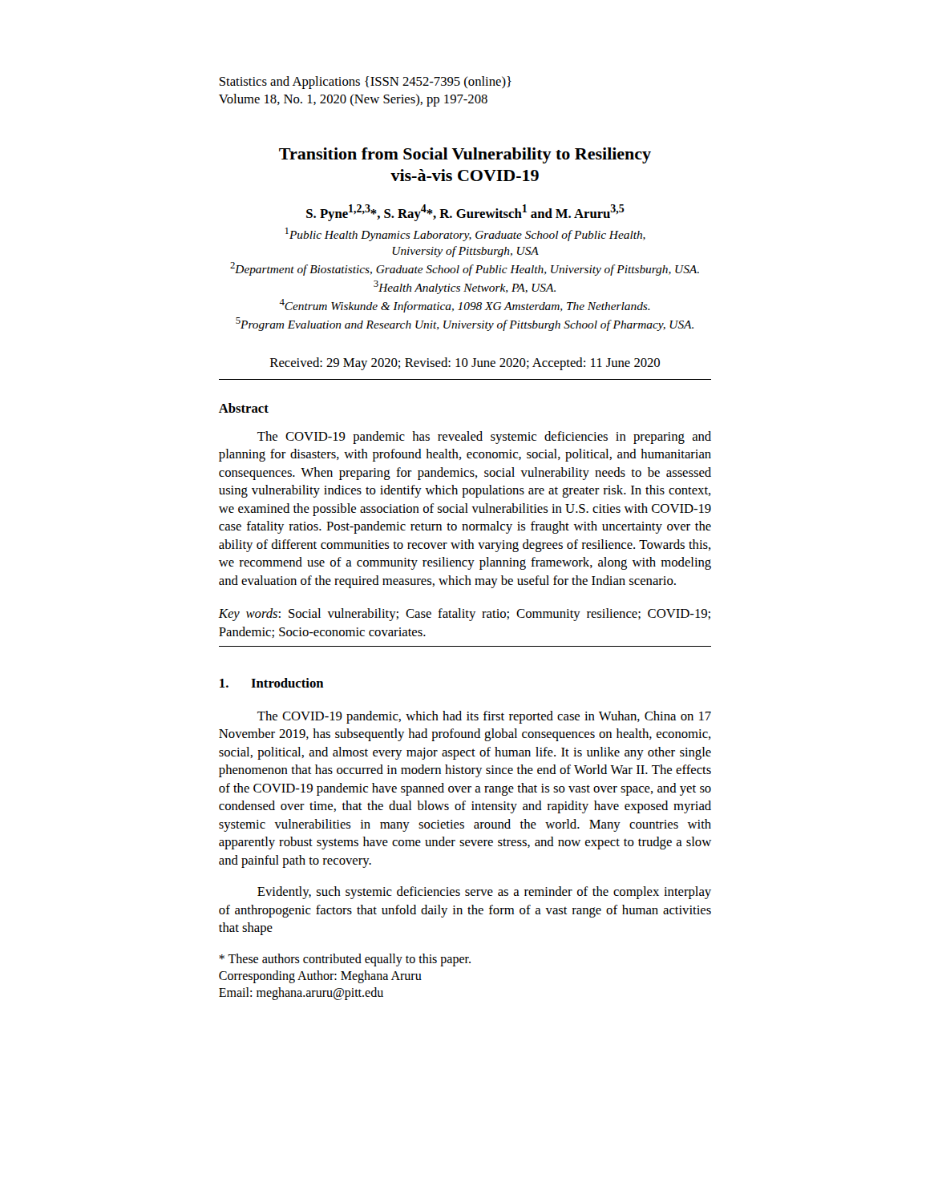Statistics and Applications {ISSN 2452-7395 (online)}
Volume 18, No. 1, 2020 (New Series), pp 197-208
Transition from Social Vulnerability to Resiliency
vis-à-vis COVID-19
S. Pyne1,2,3*, S. Ray4*, R. Gurewitsch1 and M. Aruru3,5
1Public Health Dynamics Laboratory, Graduate School of Public Health,
University of Pittsburgh, USA
2Department of Biostatistics, Graduate School of Public Health, University of Pittsburgh, USA.
3Health Analytics Network, PA, USA.
4Centrum Wiskunde & Informatica, 1098 XG Amsterdam, The Netherlands.
5Program Evaluation and Research Unit, University of Pittsburgh School of Pharmacy, USA.
Received: 29 May 2020; Revised: 10 June 2020; Accepted: 11 June 2020
Abstract
The COVID-19 pandemic has revealed systemic deficiencies in preparing and planning for disasters, with profound health, economic, social, political, and humanitarian consequences. When preparing for pandemics, social vulnerability needs to be assessed using vulnerability indices to identify which populations are at greater risk. In this context, we examined the possible association of social vulnerabilities in U.S. cities with COVID-19 case fatality ratios. Post-pandemic return to normalcy is fraught with uncertainty over the ability of different communities to recover with varying degrees of resilience. Towards this, we recommend use of a community resiliency planning framework, along with modeling and evaluation of the required measures, which may be useful for the Indian scenario.
Key words: Social vulnerability; Case fatality ratio; Community resilience; COVID-19; Pandemic; Socio-economic covariates.
1. Introduction
The COVID-19 pandemic, which had its first reported case in Wuhan, China on 17 November 2019, has subsequently had profound global consequences on health, economic, social, political, and almost every major aspect of human life. It is unlike any other single phenomenon that has occurred in modern history since the end of World War II. The effects of the COVID-19 pandemic have spanned over a range that is so vast over space, and yet so condensed over time, that the dual blows of intensity and rapidity have exposed myriad systemic vulnerabilities in many societies around the world. Many countries with apparently robust systems have come under severe stress, and now expect to trudge a slow and painful path to recovery.
Evidently, such systemic deficiencies serve as a reminder of the complex interplay of anthropogenic factors that unfold daily in the form of a vast range of human activities that shape
* These authors contributed equally to this paper.
Corresponding Author: Meghana Aruru
Email: meghana.aruru@pitt.edu